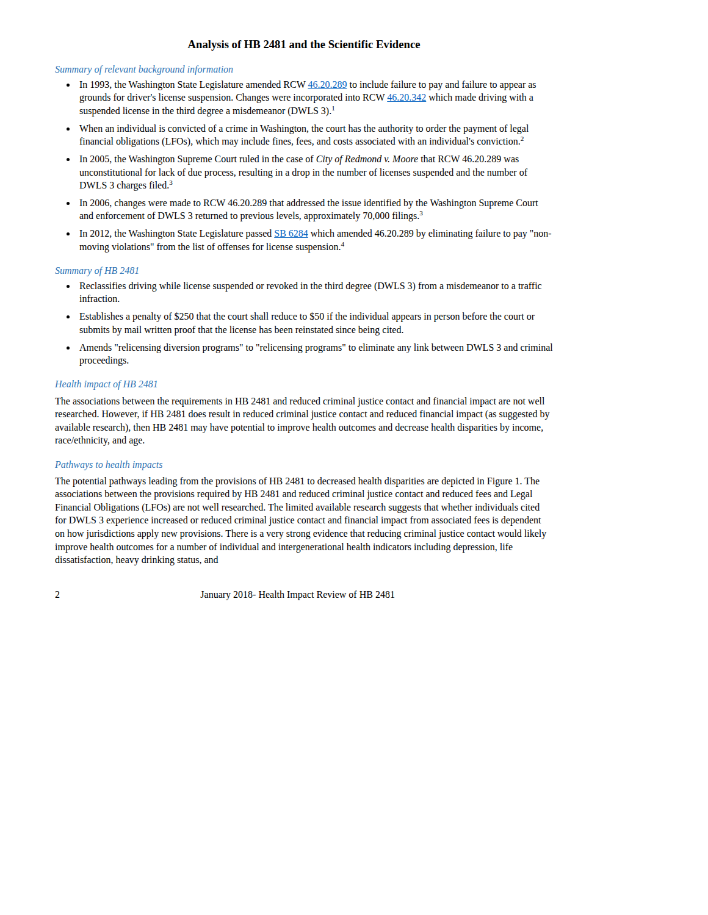Analysis of HB 2481 and the Scientific Evidence
Summary of relevant background information
In 1993, the Washington State Legislature amended RCW 46.20.289 to include failure to pay and failure to appear as grounds for driver's license suspension. Changes were incorporated into RCW 46.20.342 which made driving with a suspended license in the third degree a misdemeanor (DWLS 3).1
When an individual is convicted of a crime in Washington, the court has the authority to order the payment of legal financial obligations (LFOs), which may include fines, fees, and costs associated with an individual's conviction.2
In 2005, the Washington Supreme Court ruled in the case of City of Redmond v. Moore that RCW 46.20.289 was unconstitutional for lack of due process, resulting in a drop in the number of licenses suspended and the number of DWLS 3 charges filed.3
In 2006, changes were made to RCW 46.20.289 that addressed the issue identified by the Washington Supreme Court and enforcement of DWLS 3 returned to previous levels, approximately 70,000 filings.3
In 2012, the Washington State Legislature passed SB 6284 which amended 46.20.289 by eliminating failure to pay "non-moving violations" from the list of offenses for license suspension.4
Summary of HB 2481
Reclassifies driving while license suspended or revoked in the third degree (DWLS 3) from a misdemeanor to a traffic infraction.
Establishes a penalty of $250 that the court shall reduce to $50 if the individual appears in person before the court or submits by mail written proof that the license has been reinstated since being cited.
Amends "relicensing diversion programs" to "relicensing programs" to eliminate any link between DWLS 3 and criminal proceedings.
Health impact of HB 2481
The associations between the requirements in HB 2481 and reduced criminal justice contact and financial impact are not well researched. However, if HB 2481 does result in reduced criminal justice contact and reduced financial impact (as suggested by available research), then HB 2481 may have potential to improve health outcomes and decrease health disparities by income, race/ethnicity, and age.
Pathways to health impacts
The potential pathways leading from the provisions of HB 2481 to decreased health disparities are depicted in Figure 1. The associations between the provisions required by HB 2481 and reduced criminal justice contact and reduced fees and Legal Financial Obligations (LFOs) are not well researched. The limited available research suggests that whether individuals cited for DWLS 3 experience increased or reduced criminal justice contact and financial impact from associated fees is dependent on how jurisdictions apply new provisions. There is a very strong evidence that reducing criminal justice contact would likely improve health outcomes for a number of individual and intergenerational health indicators including depression, life dissatisfaction, heavy drinking status, and
2 January 2018- Health Impact Review of HB 2481